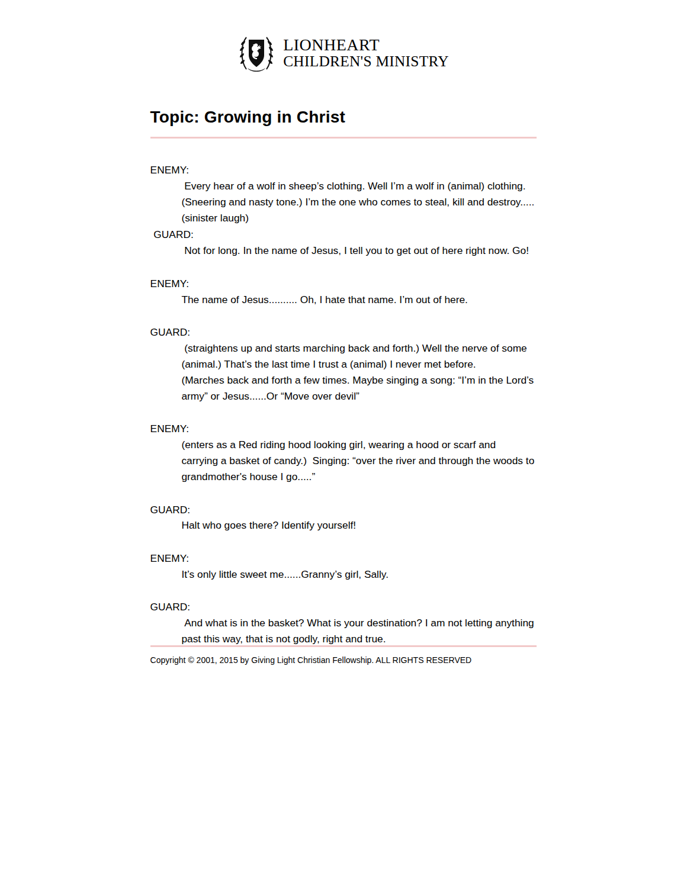LIONHEART
CHILDREN'S MINISTRY
Topic: Growing in Christ
ENEMY:
Every hear of a wolf in sheep’s clothing. Well I’m a wolf in (animal) clothing.
(Sneering and nasty tone.) I’m the one who comes to steal, kill and destroy.....(sinister laugh)
GUARD:
Not for long. In the name of Jesus, I tell you to get out of here right now. Go!
ENEMY:
The name of Jesus.......... Oh, I hate that name. I’m out of here.
GUARD:
(straightens up and starts marching back and forth.) Well the nerve of some (animal.) That’s the last time I trust a (animal) I never met before.
(Marches back and forth a few times. Maybe singing a song: “I’m in the Lord’s army” or Jesus......Or “Move over devil”
ENEMY:
(enters as a Red riding hood looking girl, wearing a hood or scarf and carrying a basket of candy.) Singing: “over the river and through the woods to grandmother's house I go.....”
GUARD:
Halt who goes there? Identify yourself!
ENEMY:
It’s only little sweet me......Granny’s girl, Sally.
GUARD:
And what is in the basket? What is your destination? I am not letting anything past this way, that is not godly, right and true.
Copyright © 2001, 2015 by Giving Light Christian Fellowship. ALL RIGHTS RESERVED